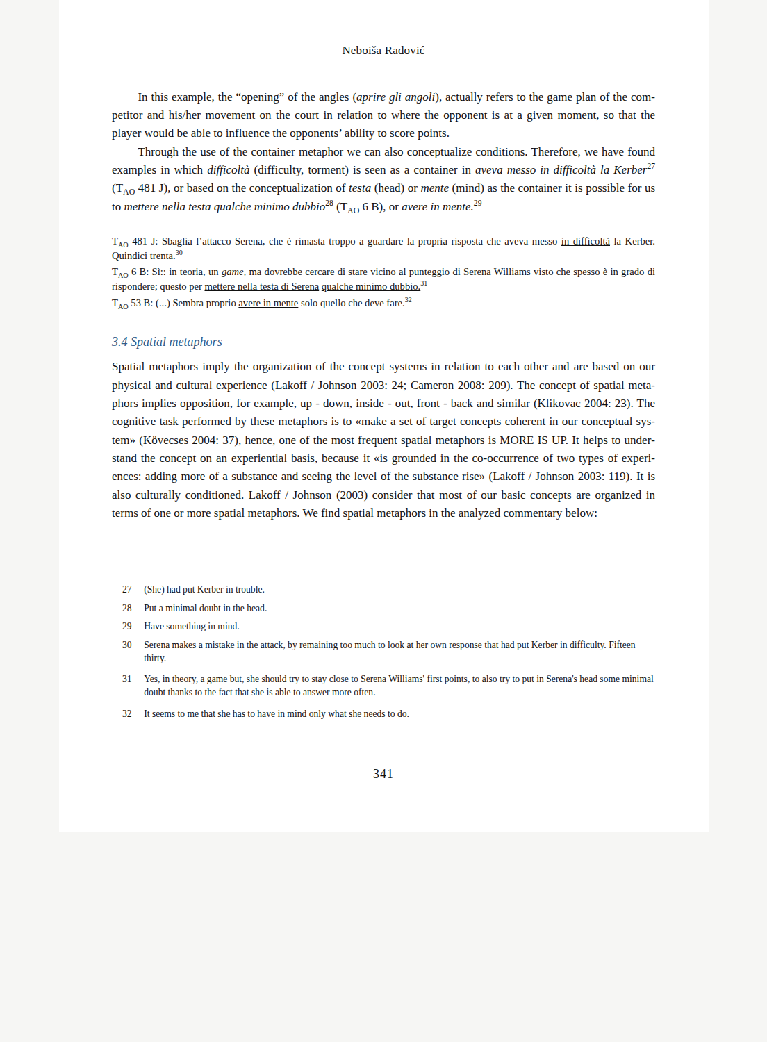Neboiša Radović
In this example, the “opening” of the angles (aprire gli angoli), actually refers to the game plan of the competitor and his/her movement on the court in relation to where the opponent is at a given moment, so that the player would be able to influence the opponents’ ability to score points.
Through the use of the container metaphor we can also conceptualize conditions. Therefore, we have found examples in which difficoltà (difficulty, torment) is seen as a container in aveva messo in difficoltà la Kerber27 (TAO 481 J), or based on the conceptualization of testa (head) or mente (mind) as the container it is possible for us to mettere nella testa qualche minimo dubbio28 (TAO 6 B), or avere in mente.29
TAO 481 J: Sbaglia l’attacco Serena, che è rimasta troppo a guardare la propria risposta che aveva messo in difficoltà la Kerber. Quindici trenta.30
TAO 6 B: Sì:: in teoria, un game, ma dovrebbe cercare di stare vicino al punteggio di Serena Williams visto che spesso è in grado di rispondere; questo per mettere nella testa di Serena qualche minimo dubbio.31
TAO 53 B: (...) Sembra proprio avere in mente solo quello che deve fare.32
3.4 Spatial metaphors
Spatial metaphors imply the organization of the concept systems in relation to each other and are based on our physical and cultural experience (Lakoff / Johnson 2003: 24; Cameron 2008: 209). The concept of spatial metaphors implies opposition, for example, up - down, inside - out, front - back and similar (Klikovac 2004: 23). The cognitive task performed by these metaphors is to «make a set of target concepts coherent in our conceptual system» (Kövecses 2004: 37), hence, one of the most frequent spatial metaphors is MORE IS UP. It helps to understand the concept on an experiential basis, because it «is grounded in the co-occurrence of two types of experiences: adding more of a substance and seeing the level of the substance rise» (Lakoff / Johnson 2003: 119). It is also culturally conditioned. Lakoff / Johnson (2003) consider that most of our basic concepts are organized in terms of one or more spatial metaphors. We find spatial metaphors in the analyzed commentary below:
27(She) had put Kerber in trouble.
28 Put a minimal doubt in the head.
29 Have something in mind.
30 Serena makes a mistake in the attack, by remaining too much to look at her own response that had put Kerber in difficulty. Fifteen thirty.
31 Yes, in theory, a game but, she should try to stay close to Serena Williams' first points, to also try to put in Serena's head some minimal doubt thanks to the fact that she is able to answer more often.
32 It seems to me that she has to have in mind only what she needs to do.
— 341 —